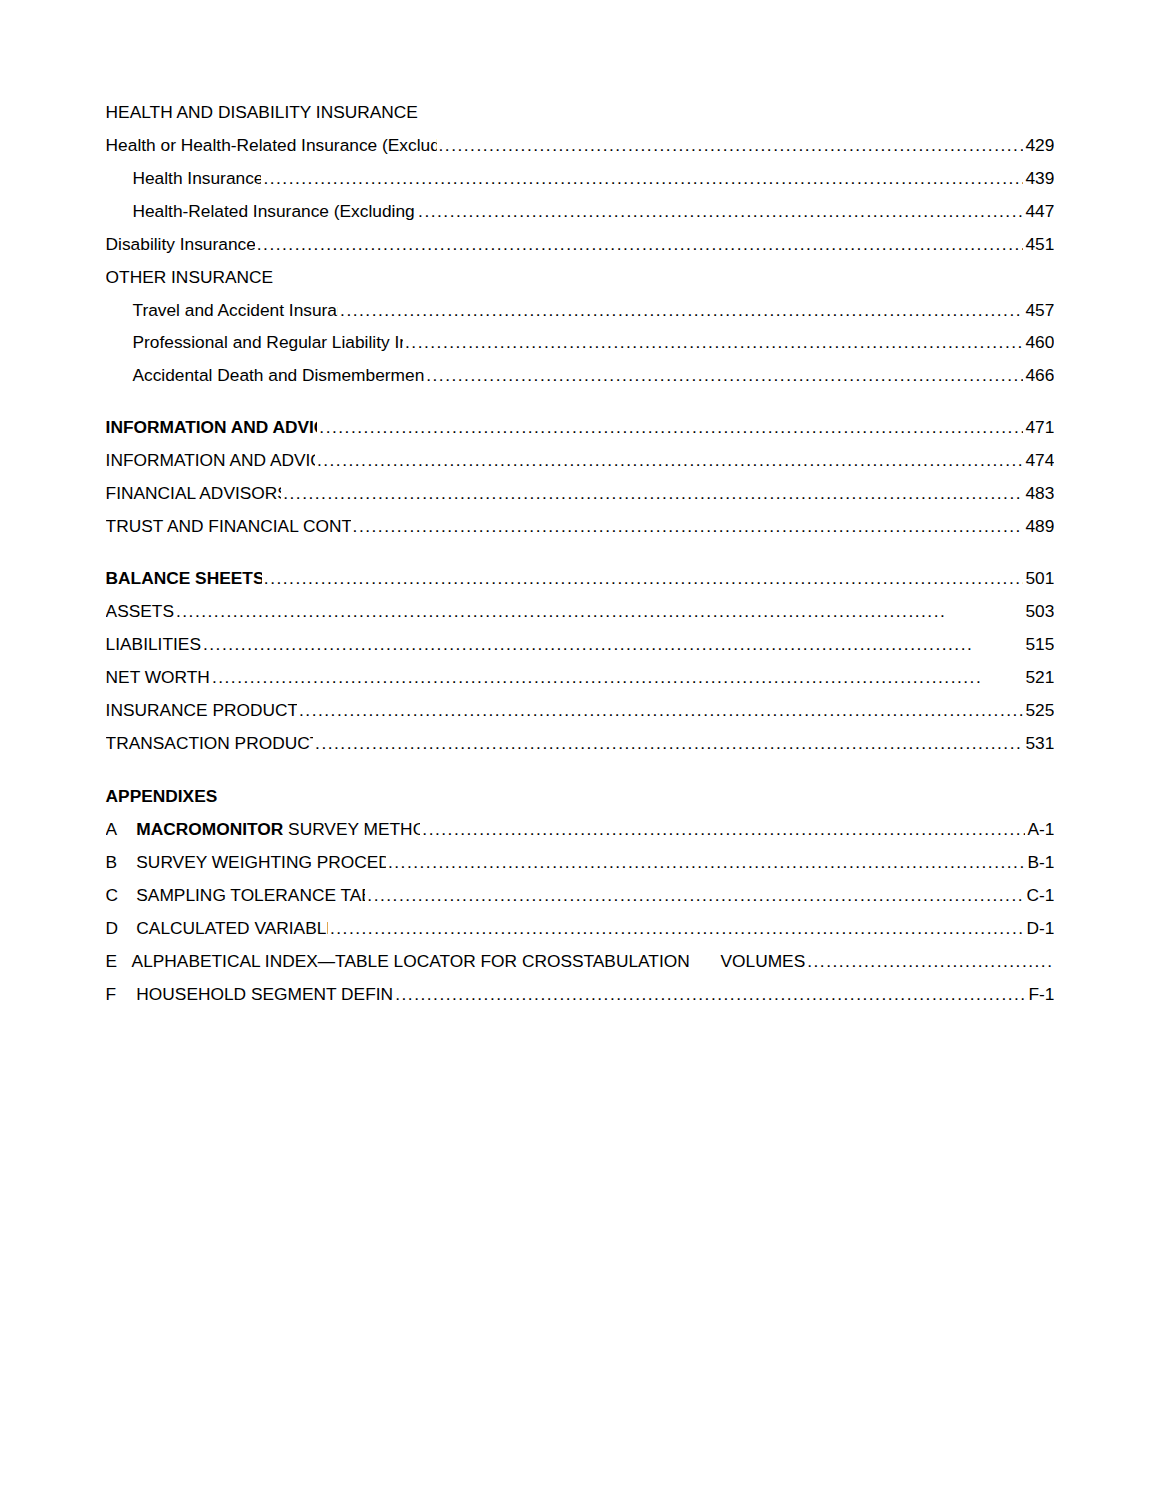HEALTH AND DISABILITY INSURANCE
Health or Health-Related Insurance (Excluding Disability).......................................................................................................................... 429
Health Insurance.......................................................................................................................... 439
Health-Related Insurance (Excluding Disability).......................................................................................................................... 447
Disability Insurance.......................................................................................................................... 451
OTHER INSURANCE
Travel and Accident Insurance.......................................................................................................................... 457
Professional and Regular Liability Insurance.......................................................................................................................... 460
Accidental Death and Dismemberment Insurance.......................................................................................................................... 466
INFORMATION AND ADVICE.......................................................................................................................... 471
INFORMATION AND ADVICE.......................................................................................................................... 474
FINANCIAL ADVISORS.......................................................................................................................... 483
TRUST AND FINANCIAL CONTROL.......................................................................................................................... 489
BALANCE SHEETS.......................................................................................................................... 501
ASSETS.......................................................................................................................... 503
LIABILITIES.......................................................................................................................... 515
NET WORTH.......................................................................................................................... 521
INSURANCE PRODUCTS.......................................................................................................................... 525
TRANSACTION PRODUCTS.......................................................................................................................... 531
APPENDIXES
AMACROMONITOR SURVEY METHODOLOGY.......................................................................................................................... A-1
BSURVEY WEIGHTING PROCEDURES.......................................................................................................................... B-1
CSAMPLING TOLERANCE TABLES.......................................................................................................................... C-1
DCALCULATED VARIABLES.......................................................................................................................... D-1
E ALPHABETICAL INDEX—TABLE LOCATOR FOR CROSSTABULATION VOLUMES.......................................................................................................................... E-1
FHOUSEHOLD SEGMENT DEFINITIONS.......................................................................................................................... F-1